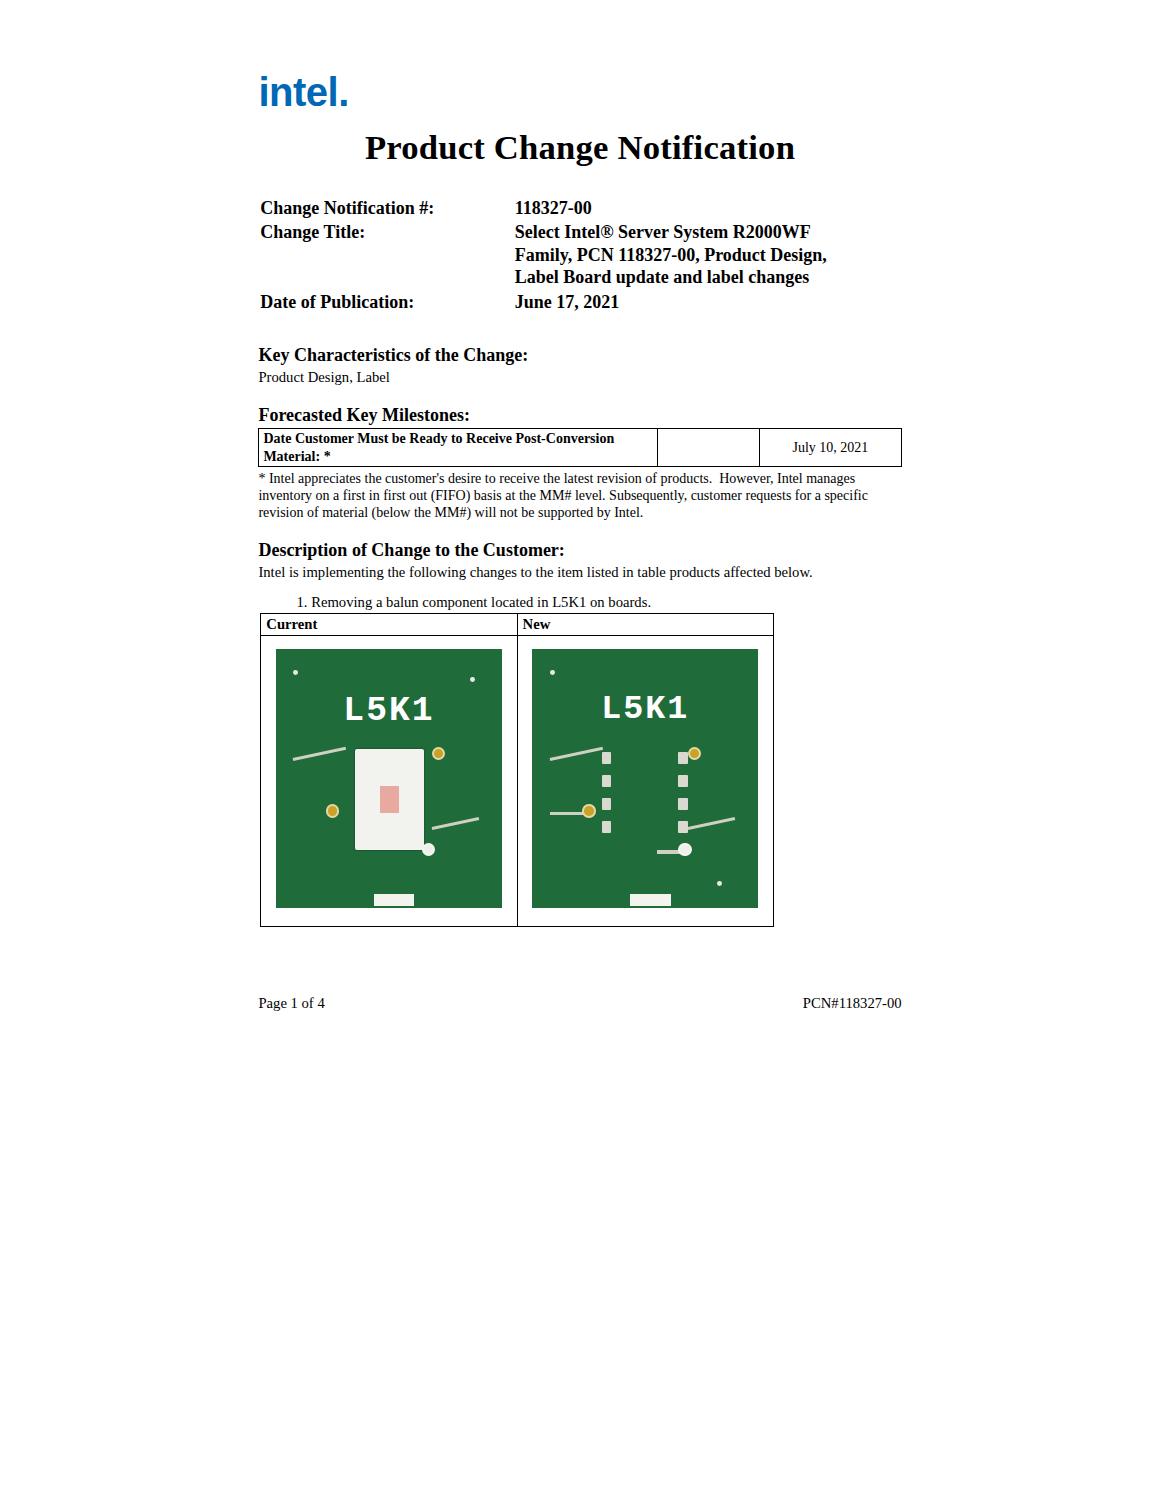intel.
Product Change Notification
| Change Notification #: | 118327-00 |
| Change Title: | Select Intel® Server System R2000WF Family, PCN 118327-00, Product Design, Label Board update and label changes |
| Date of Publication: | June 17, 2021 |
Key Characteristics of the Change:
Product Design, Label
Forecasted Key Milestones:
| Date Customer Must be Ready to Receive Post-Conversion Material: * | | July 10, 2021 |
* Intel appreciates the customer's desire to receive the latest revision of products. However, Intel manages inventory on a first in first out (FIFO) basis at the MM# level. Subsequently, customer requests for a specific revision of material (below the MM#) will not be supported by Intel.
Description of Change to the Customer:
Intel is implementing the following changes to the item listed in table products affected below.
Removing a balun component located in L5K1 on boards.
| Current | New |
| --- | --- |
| L5K1 | L5K1 |
Page 1 of 4 PCN#118327-00